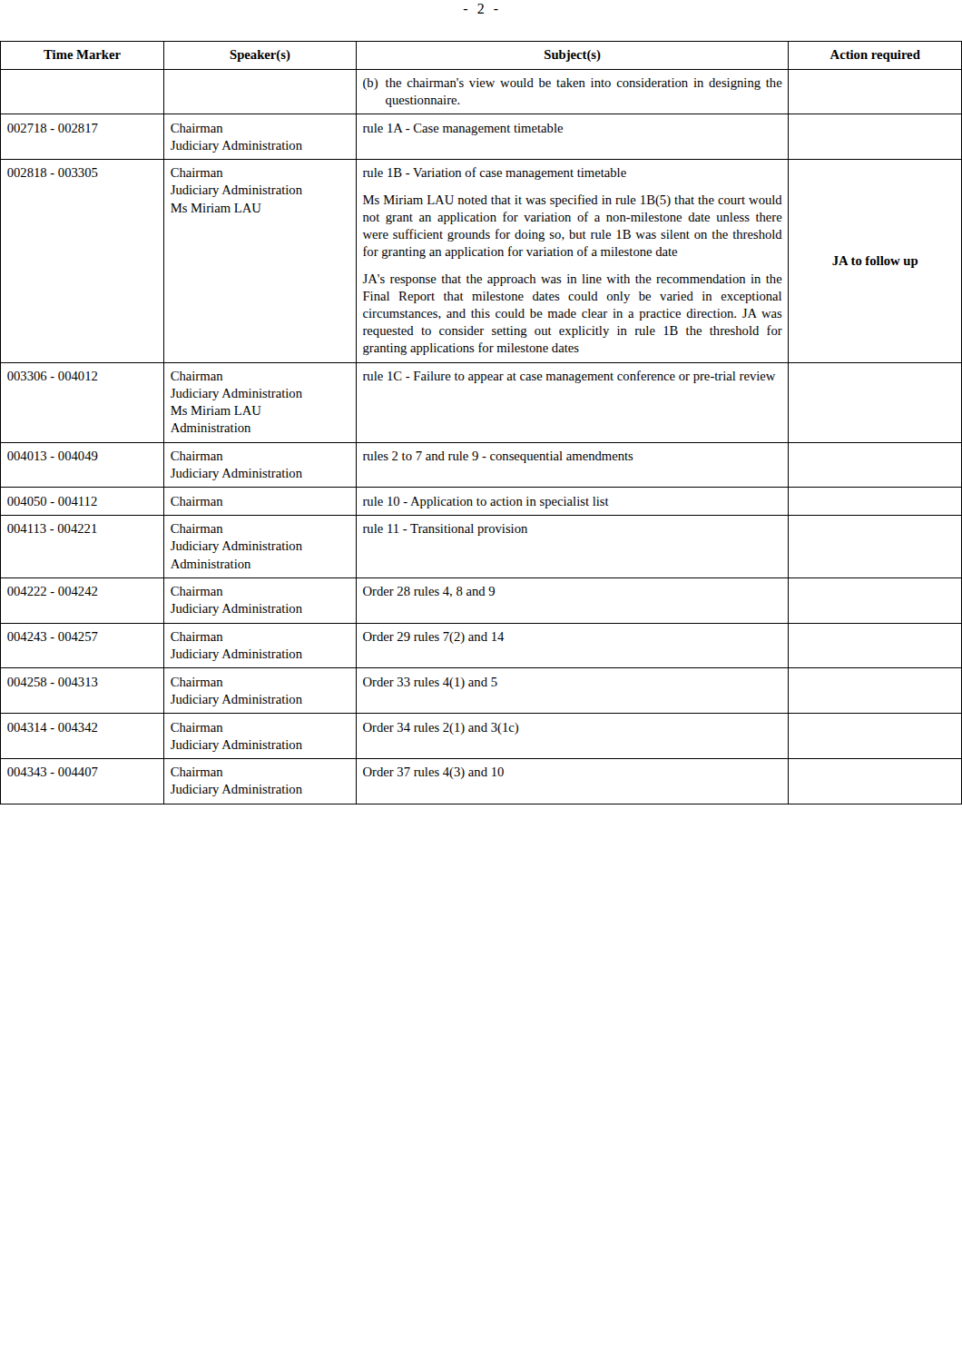- 2 -
| Time Marker | Speaker(s) | Subject(s) | Action required |
| --- | --- | --- | --- |
| | | (b) the chairman's view would be taken into consideration in designing the questionnaire. | |
| 002718 - 002817 | Chairman Judiciary Administration | rule 1A - Case management timetable | |
| 002818 - 003305 | Chairman Judiciary Administration Ms Miriam LAU | rule 1B - Variation of case management timetable Ms Miriam LAU noted that it was specified in rule 1B(5) that the court would not grant an application for variation of a non-milestone date unless there were sufficient grounds for doing so, but rule 1B was silent on the threshold for granting an application for variation of a milestone date JA's response that the approach was in line with the recommendation in the Final Report that milestone dates could only be varied in exceptional circumstances, and this could be made clear in a practice direction. JA was requested to consider setting out explicitly in rule 1B the threshold for granting applications for milestone dates | JA to follow up |
| 003306 - 004012 | Chairman Judiciary Administration Ms Miriam LAU Administration | rule 1C - Failure to appear at case management conference or pre-trial review | |
| 004013 - 004049 | Chairman Judiciary Administration | rules 2 to 7 and rule 9 - consequential amendments | |
| 004050 - 004112 | Chairman | rule 10 - Application to action in specialist list | |
| 004113 - 004221 | Chairman Judiciary Administration Administration | rule 11 - Transitional provision | |
| 004222 - 004242 | Chairman Judiciary Administration | Order 28 rules 4, 8 and 9 | |
| 004243 - 004257 | Chairman Judiciary Administration | Order 29 rules 7(2) and 14 | |
| 004258 - 004313 | Chairman Judiciary Administration | Order 33 rules 4(1) and 5 | |
| 004314 - 004342 | Chairman Judiciary Administration | Order 34 rules 2(1) and 3(1c) | |
| 004343 - 004407 | Chairman Judiciary Administration | Order 37 rules 4(3) and 10 | |